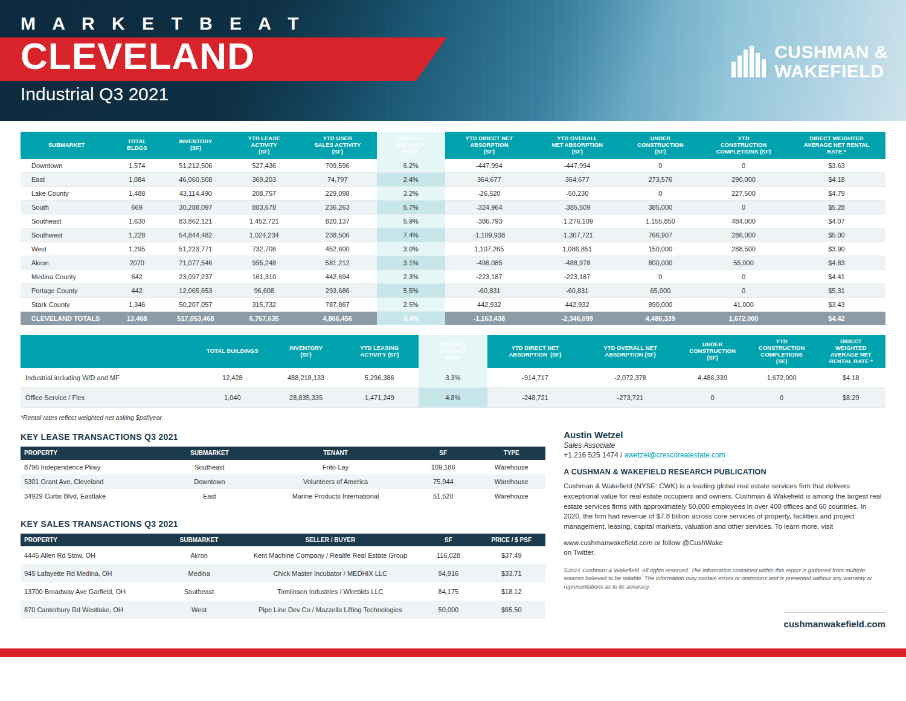M A R K E T B E A T
CLEVELAND
Industrial Q3 2021
CUSHMAN &
WAKEFIELD
| SUBMARKET | TOTAL BLDGS | INVENTORY (SF) | YTD LEASE ACTIVITY (SF) | YTD USER SALES ACTIVITY (SF) | OVERALL VACANCY RATE | YTD DIRECT NET ABSORPTION (SF) | YTD OVERALL NET ABSORPTION (SF) | UNDER CONSTRUCTION (SF) | YTD CONSTRUCTION COMPLETIONS (SF) | DIRECT WEIGHTED AVERAGE NET RENTAL RATE * |
| --- | --- | --- | --- | --- | --- | --- | --- | --- | --- | --- |
| Downtown | 1,574 | 51,212,506 | 527,436 | 709,596 | 6.2% | -447,994 | -447,994 | 0 | 0 | $3.63 |
| East | 1,084 | 46,060,508 | 369,203 | 74,797 | 2.4% | 364,677 | 364,677 | 273,576 | 290,000 | $4.18 |
| Lake County | 1,488 | 43,114,490 | 208,757 | 229,098 | 3.2% | -26,520 | -50,230 | 0 | 227,500 | $4.79 |
| South | 669 | 30,288,097 | 883,678 | 236,263 | 5.7% | -324,964 | -385,509 | 385,000 | 0 | $5.28 |
| Southeast | 1,630 | 83,862,121 | 1,452,721 | 820,137 | 5.9% | -386,793 | -1,276,109 | 1,155,850 | 484,000 | $4.07 |
| Southwest | 1,228 | 54,844,482 | 1,024,234 | 238,506 | 7.4% | -1,109,938 | -1,307,721 | 766,907 | 286,000 | $5.00 |
| West | 1,295 | 51,223,771 | 732,708 | 452,600 | 3.0% | 1,107,265 | 1,086,851 | 150,000 | 288,500 | $3.90 |
| Akron | 2070 | 71,077,546 | 995,248 | 581,212 | 3.1% | -498,085 | -488,978 | 800,000 | 55,000 | $4.83 |
| Medina County | 642 | 23,097,237 | 161,310 | 442,694 | 2.3% | -223,187 | -223,187 | 0 | 0 | $4.41 |
| Portage County | 442 | 12,065,653 | 96,608 | 293,686 | 5.5% | -60,831 | -60,831 | 65,000 | 0 | $5.31 |
| Stark County | 1,346 | 50,207,057 | 315,732 | 787,867 | 2.5% | 442,932 | 442,932 | 890,000 | 41,000 | $3.43 |
| CLEVELAND TOTALS | 13,468 | 517,053,468 | 6,767,635 | 4,866,456 | 3.4% | -1,163,438 | -2,346,099 | 4,486,339 | 1,672,000 | $4.42 |
| | TOTAL BUILDINGS | INVENTORY (SF) | YTD LEASING ACTIVITY (SF) | OVERALL VACANCY RATE | YTD DIRECT NET ABSORPTION (SF) | YTD OVERALL NET ABSORPTION (SF) | UNDER CONSTRUCTION (SF) | YTD CONSTRUCTION COMPLETIONS (SF) | DIRECT WEIGHTED AVERAGE NET RENTAL RATE * |
| --- | --- | --- | --- | --- | --- | --- | --- | --- | --- |
| Industrial including W/D and MF | 12,428 | 488,218,133 | 5,296,386 | 3.3% | -914,717 | -2,072,378 | 4,486,339 | 1,672,000 | $4.18 |
| Office Service / Flex | 1,040 | 28,835,335 | 1,471,249 | 4.8% | -248,721 | -273,721 | 0 | 0 | $8.29 |
*Rental rates reflect weighted net asking $psf/year
KEY LEASE TRANSACTIONS Q3 2021
| PROPERTY | SUBMARKET | TENANT | SF | TYPE |
| --- | --- | --- | --- | --- |
| 8796 Independence Pkwy | Southeast | Frito-Lay | 109,186 | Warehouse |
| 5301 Grant Ave, Cleveland | Downtown | Volunteers of America | 75,944 | Warehouse |
| 34929 Curtis Blvd, Eastlake | East | Marine Products International | 51,520 | Warehouse |
KEY SALES TRANSACTIONS Q3 2021
| PROPERTY | SUBMARKET | SELLER / BUYER | SF | PRICE / $ PSF |
| --- | --- | --- | --- | --- |
| 4445 Allen Rd Stow, OH | Akron | Kent Machine Company / Realife Real Estate Group | 116,028 | $37.49 |
| 945 Lafayette Rd Medina, OH | Medina | Chick Master Incubator / MEDHIX LLC | 94,916 | $33.71 |
| 13700 Broadway Ave Garfield, OH | Southeast | Tomlinson Industries / Wirebids LLC | 84,175 | $18.12 |
| 870 Canterbury Rd Westlake, OH | West | Pipe Line Dev Co / Mazzella Lifting Technologies | 50,000 | $65.50 |
Austin Wetzel
Sales Associate
+1 216 525 1474 / awetzel@crescorealestate.com
A CUSHMAN & WAKEFIELD RESEARCH PUBLICATION
Cushman & Wakefield (NYSE: CWK) is a leading global real estate services firm that delivers exceptional value for real estate occupiers and owners. Cushman & Wakefield is among the largest real estate services firms with approximately 50,000 employees in over 400 offices and 60 countries. In 2020, the firm had revenue of $7.8 billion across core services of property, facilities and project management, leasing, capital markets, valuation and other services. To learn more, visit
www.cushmanwakefield.com or follow @CushWake
on Twitter.
©2021 Cushman & Wakefield. All rights reserved. The information contained within this report is gathered from multiple sources believed to be reliable. The information may contain errors or omissions and is presented without any warranty or representations as to its accuracy.
cushmanwakefield.com